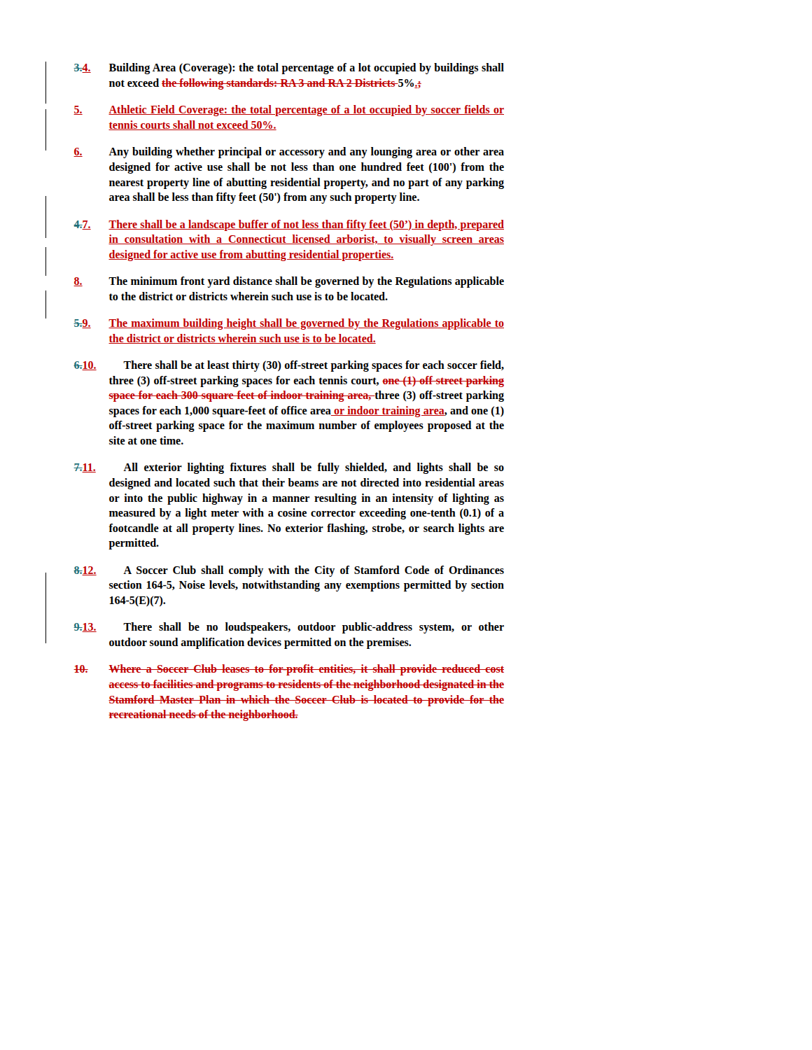3. 4. Building Area (Coverage): the total percentage of a lot occupied by buildings shall not exceed the following standards: RA 3 and RA 2 Districts 5%.;
5. Athletic Field Coverage: the total percentage of a lot occupied by soccer fields or tennis courts shall not exceed 50%.
6. Any building whether principal or accessory and any lounging area or other area designed for active use shall be not less than one hundred feet (100') from the nearest property line of abutting residential property, and no part of any parking area shall be less than fifty feet (50') from any such property line.
4. 7. There shall be a landscape buffer of not less than fifty feet (50’) in depth, prepared in consultation with a Connecticut licensed arborist, to visually screen areas designed for active use from abutting residential properties.
8. The minimum front yard distance shall be governed by the Regulations applicable to the district or districts wherein such use is to be located.
5. 9. The maximum building height shall be governed by the Regulations applicable to the district or districts wherein such use is to be located.
6. 10. There shall be at least thirty (30) off-street parking spaces for each soccer field, three (3) off-street parking spaces for each tennis court, one (1) off street parking space for each 300 square feet of indoor training area, three (3) off-street parking spaces for each 1,000 square-feet of office area or indoor training area, and one (1) off-street parking space for the maximum number of employees proposed at the site at one time.
7. 11. All exterior lighting fixtures shall be fully shielded, and lights shall be so designed and located such that their beams are not directed into residential areas or into the public highway in a manner resulting in an intensity of lighting as measured by a light meter with a cosine corrector exceeding one-tenth (0.1) of a footcandle at all property lines. No exterior flashing, strobe, or search lights are permitted.
8. 12. A Soccer Club shall comply with the City of Stamford Code of Ordinances section 164-5, Noise levels, notwithstanding any exemptions permitted by section 164-5(E)(7).
9. 13. There shall be no loudspeakers, outdoor public-address system, or other outdoor sound amplification devices permitted on the premises.
10. Where a Soccer Club leases to for-profit entities, it shall provide reduced cost access to facilities and programs to residents of the neighborhood designated in the Stamford Master Plan in which the Soccer Club is located to provide for the recreational needs of the neighborhood.